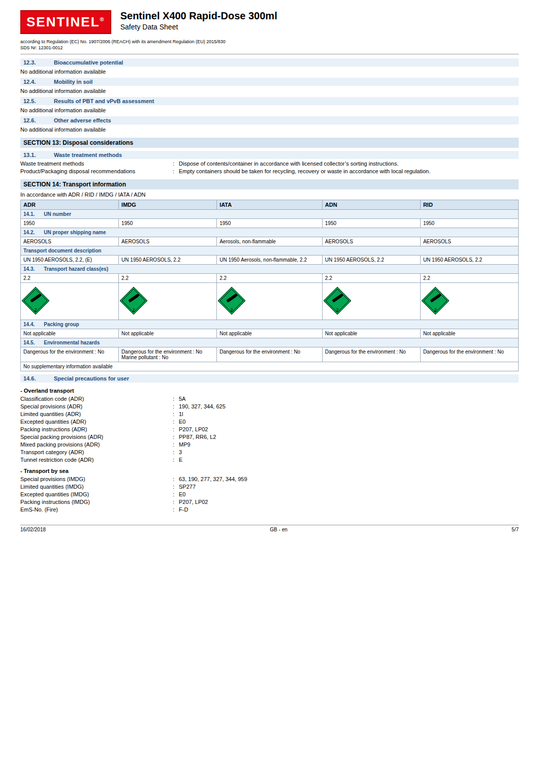SENTINEL®
Sentinel X400 Rapid-Dose 300ml
Safety Data Sheet
according to Regulation (EC) No. 1907/2006 (REACH) with its amendment Regulation (EU) 2015/830
SDS Nr: 12301-0012
12.3. Bioaccumulative potential
No additional information available
12.4. Mobility in soil
No additional information available
12.5. Results of PBT and vPvB assessment
No additional information available
12.6. Other adverse effects
No additional information available
SECTION 13: Disposal considerations
13.1. Waste treatment methods
Waste treatment methods
:
Dispose of contents/container in accordance with licensed collector’s sorting instructions.
Product/Packaging disposal recommendations
:
Empty containers should be taken for recycling, recovery or waste in accordance with local regulation.
SECTION 14: Transport information
In accordance with ADR / RID / IMDG / IATA / ADN
| ADR | IMDG | IATA | ADN | RID |
| --- | --- | --- | --- | --- |
| 14.1. UN number |
| 1950 | 1950 | 1950 | 1950 | 1950 |
| 14.2. UN proper shipping name |
| AEROSOLS | AEROSOLS | Aerosols, non-flammable | AEROSOLS | AEROSOLS |
| Transport document description |
| UN 1950 AEROSOLS, 2.2, (E) | UN 1950 AEROSOLS, 2.2 | UN 1950 Aerosols, non-flammable, 2.2 | UN 1950 AEROSOLS, 2.2 | UN 1950 AEROSOLS, 2.2 |
| 14.3. Transport hazard class(es) |
| 2.2 | 2.2 | 2.2 | 2.2 | 2.2 |
| 2 | 2 | 2 | 2 | 2 |
| 14.4. Packing group |
| Not applicable | Not applicable | Not applicable | Not applicable | Not applicable |
| 14.5. Environmental hazards |
| Dangerous for the environment : No | Dangerous for the environment : No Marine pollutant : No | Dangerous for the environment : No | Dangerous for the environment : No | Dangerous for the environment : No |
| No supplementary information available |
14.6. Special precautions for user
- Overland transport
Classification code (ADR)
:
5A
Special provisions (ADR)
:
190, 327, 344, 625
Limited quantities (ADR)
:
1l
Excepted quantities (ADR)
:
E0
Packing instructions (ADR)
:
P207, LP02
Special packing provisions (ADR)
:
PP87, RR6, L2
Mixed packing provisions (ADR)
:
MP9
Transport category (ADR)
:
3
Tunnel restriction code (ADR)
:
E
- Transport by sea
Special provisions (IMDG)
:
63, 190, 277, 327, 344, 959
Limited quantities (IMDG)
:
SP277
Excepted quantities (IMDG)
:
E0
Packing instructions (IMDG)
:
P207, LP02
EmS-No. (Fire)
:
F-D
16/02/2018
GB - en
5/7